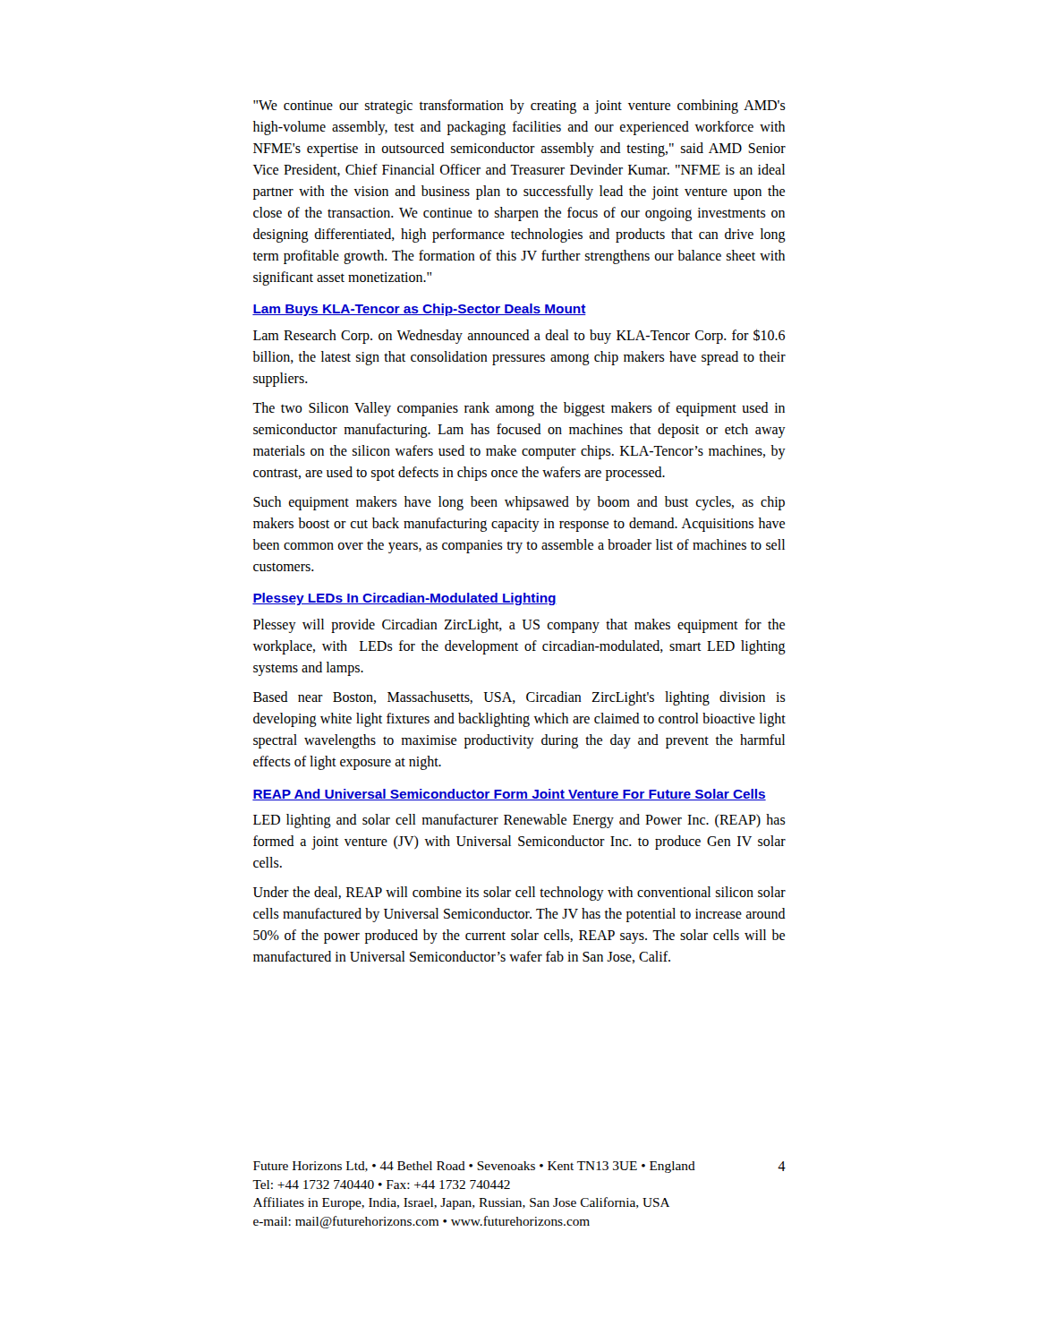"We continue our strategic transformation by creating a joint venture combining AMD's high-volume assembly, test and packaging facilities and our experienced workforce with NFME's expertise in outsourced semiconductor assembly and testing," said AMD Senior Vice President, Chief Financial Officer and Treasurer Devinder Kumar. "NFME is an ideal partner with the vision and business plan to successfully lead the joint venture upon the close of the transaction. We continue to sharpen the focus of our ongoing investments on designing differentiated, high performance technologies and products that can drive long term profitable growth. The formation of this JV further strengthens our balance sheet with significant asset monetization."
Lam Buys KLA-Tencor as Chip-Sector Deals Mount
Lam Research Corp. on Wednesday announced a deal to buy KLA-Tencor Corp. for $10.6 billion, the latest sign that consolidation pressures among chip makers have spread to their suppliers.
The two Silicon Valley companies rank among the biggest makers of equipment used in semiconductor manufacturing. Lam has focused on machines that deposit or etch away materials on the silicon wafers used to make computer chips. KLA-Tencor’s machines, by contrast, are used to spot defects in chips once the wafers are processed.
Such equipment makers have long been whipsawed by boom and bust cycles, as chip makers boost or cut back manufacturing capacity in response to demand. Acquisitions have been common over the years, as companies try to assemble a broader list of machines to sell customers.
Plessey LEDs In Circadian-Modulated Lighting
Plessey will provide Circadian ZircLight, a US company that makes equipment for the workplace, with LEDs for the development of circadian-modulated, smart LED lighting systems and lamps.
Based near Boston, Massachusetts, USA, Circadian ZircLight's lighting division is developing white light fixtures and backlighting which are claimed to control bioactive light spectral wavelengths to maximise productivity during the day and prevent the harmful effects of light exposure at night.
REAP And Universal Semiconductor Form Joint Venture For Future Solar Cells
LED lighting and solar cell manufacturer Renewable Energy and Power Inc. (REAP) has formed a joint venture (JV) with Universal Semiconductor Inc. to produce Gen IV solar cells.
Under the deal, REAP will combine its solar cell technology with conventional silicon solar cells manufactured by Universal Semiconductor. The JV has the potential to increase around 50% of the power produced by the current solar cells, REAP says. The solar cells will be manufactured in Universal Semiconductor’s wafer fab in San Jose, Calif.
4
Future Horizons Ltd, • 44 Bethel Road • Sevenoaks • Kent TN13 3UE • England
Tel: +44 1732 740440 • Fax: +44 1732 740442
Affiliates in Europe, India, Israel, Japan, Russian, San Jose California, USA
e-mail: mail@futurehorizons.com • www.futurehorizons.com